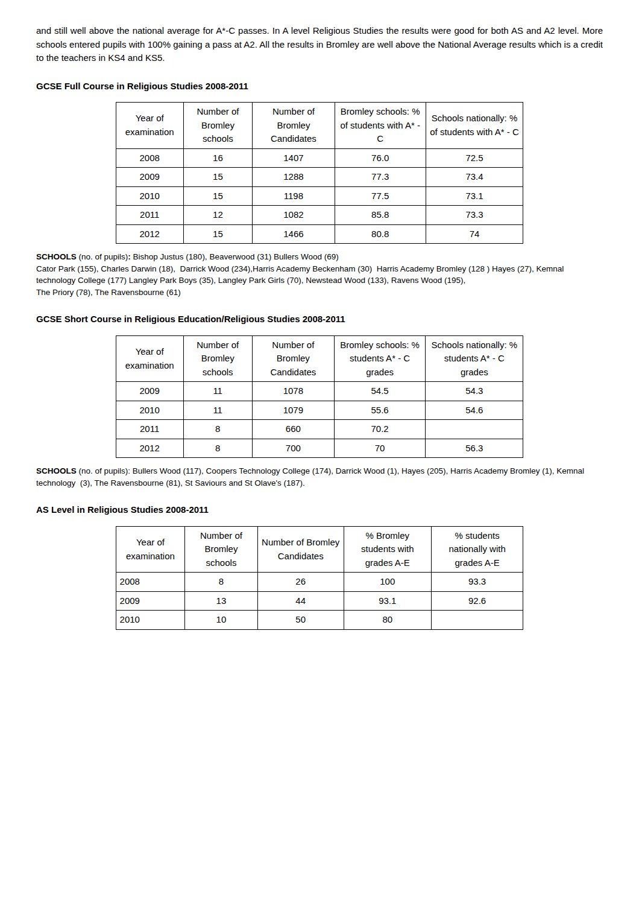and still well above the national average for A*-C passes. In A level Religious Studies the results were good for both AS and A2 level. More schools entered pupils with 100% gaining a pass at A2. All the results in Bromley are well above the National Average results which is a credit to the teachers in KS4 and KS5.
GCSE Full Course in Religious Studies 2008-2011
| Year of examination | Number of Bromley schools | Number of Bromley Candidates | Bromley schools: % of students with A* - C | Schools nationally: % of students with A* - C |
| --- | --- | --- | --- | --- |
| 2008 | 16 | 1407 | 76.0 | 72.5 |
| 2009 | 15 | 1288 | 77.3 | 73.4 |
| 2010 | 15 | 1198 | 77.5 | 73.1 |
| 2011 | 12 | 1082 | 85.8 | 73.3 |
| 2012 | 15 | 1466 | 80.8 | 74 |
SCHOOLS (no. of pupils): Bishop Justus (180), Beaverwood (31) Bullers Wood (69)
Cator Park (155), Charles Darwin (18), Darrick Wood (234),Harris Academy Beckenham (30) Harris Academy Bromley (128 ) Hayes (27), Kemnal technology College (177) Langley Park Boys (35), Langley Park Girls (70), Newstead Wood (133), Ravens Wood (195),
The Priory (78), The Ravensbourne (61)
GCSE Short Course in Religious Education/Religious Studies 2008-2011
| Year of examination | Number of Bromley schools | Number of Bromley Candidates | Bromley schools: % students A* - C grades | Schools nationally: % students A* - C grades |
| --- | --- | --- | --- | --- |
| 2009 | 11 | 1078 | 54.5 | 54.3 |
| 2010 | 11 | 1079 | 55.6 | 54.6 |
| 2011 | 8 | 660 | 70.2 | |
| 2012 | 8 | 700 | 70 | 56.3 |
SCHOOLS (no. of pupils): Bullers Wood (117), Coopers Technology College (174), Darrick Wood (1), Hayes (205), Harris Academy Bromley (1), Kemnal technology (3), The Ravensbourne (81), St Saviours and St Olave's (187).
AS Level in Religious Studies 2008-2011
| Year of examination | Number of Bromley schools | Number of Bromley Candidates | % Bromley students with grades A-E | % students nationally with grades A-E |
| --- | --- | --- | --- | --- |
| 2008 | 8 | 26 | 100 | 93.3 |
| 2009 | 13 | 44 | 93.1 | 92.6 |
| 2010 | 10 | 50 | 80 | |